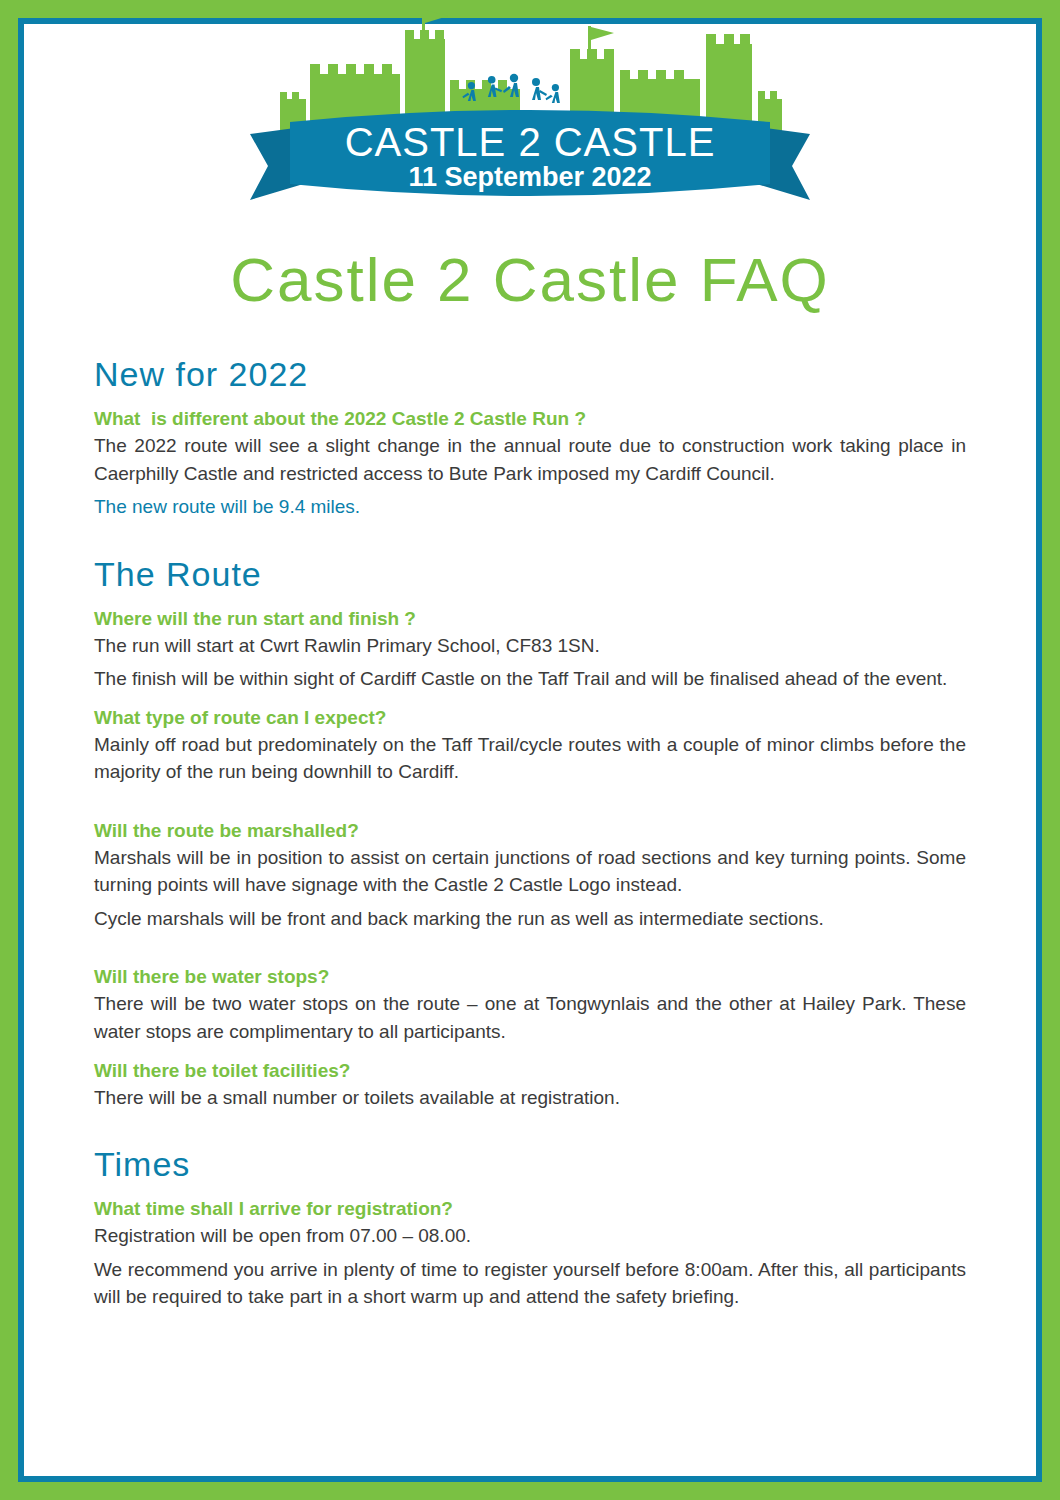CASTLE 2 CASTLE 11 September 2022
Castle 2 Castle FAQ
New for 2022
What is different about the 2022 Castle 2 Castle Run ?
The 2022 route will see a slight change in the annual route due to construction work taking place in Caerphilly Castle and restricted access to Bute Park imposed my Cardiff Council.
The new route will be 9.4 miles.
The Route
Where will the run start and finish ?
The run will start at Cwrt Rawlin Primary School, CF83 1SN.
The finish will be within sight of Cardiff Castle on the Taff Trail and will be finalised ahead of the event.
What type of route can I expect?
Mainly off road but predominately on the Taff Trail/cycle routes with a couple of minor climbs before the majority of the run being downhill to Cardiff.
Will the route be marshalled?
Marshals will be in position to assist on certain junctions of road sections and key turning points. Some turning points will have signage with the Castle 2 Castle Logo instead.
Cycle marshals will be front and back marking the run as well as intermediate sections.
Will there be water stops?
There will be two water stops on the route – one at Tongwynlais and the other at Hailey Park. These water stops are complimentary to all participants.
Will there be toilet facilities?
There will be a small number or toilets available at registration.
Times
What time shall I arrive for registration?
Registration will be open from 07.00 – 08.00.
We recommend you arrive in plenty of time to register yourself before 8:00am. After this, all participants will be required to take part in a short warm up and attend the safety briefing.